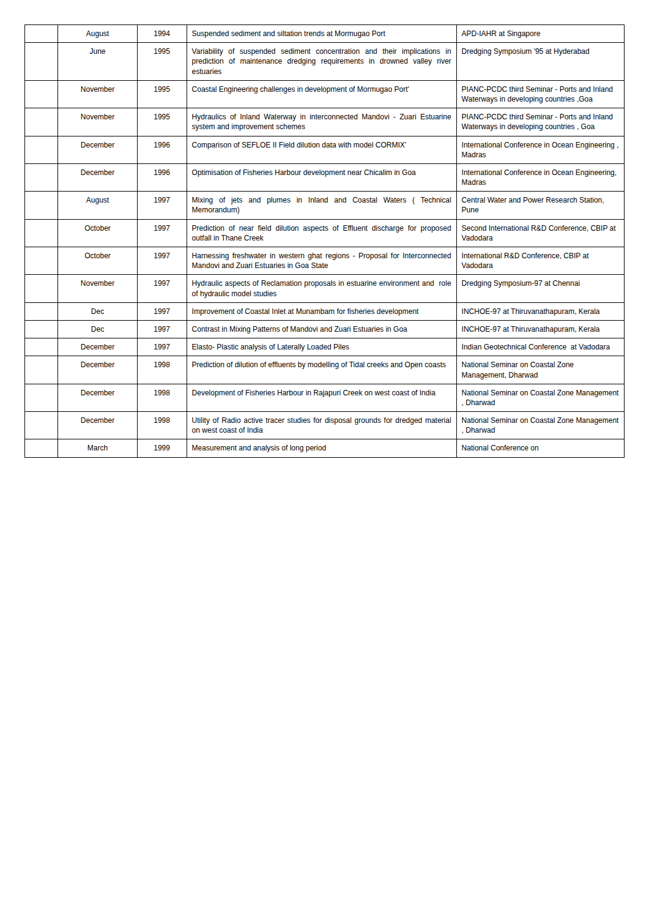| | August | 1994 | Suspended sediment and siltation trends at Mormugao Port | APD-IAHR at Singapore |
| | June | 1995 | Variability of suspended sediment concentration and their implications in prediction of maintenance dredging requirements in drowned valley river estuaries | Dredging Symposium '95 at Hyderabad |
| | November | 1995 | Coastal Engineering challenges in development of Mormugao Port' | PIANC-PCDC third Seminar - Ports and Inland Waterways in developing countries ,Goa |
| | November | 1995 | Hydraulics of Inland Waterway in interconnected Mandovi - Zuari Estuarine system and improvement schemes | PIANC-PCDC third Seminar - Ports and Inland Waterways in developing countries , Goa |
| | December | 1996 | Comparison of SEFLOE II Field dilution data with model CORMIX' | International Conference in Ocean Engineering , Madras |
| | December | 1996 | Optimisation of Fisheries Harbour development near Chicalim in Goa | International Conference in Ocean Engineering, Madras |
| | August | 1997 | Mixing of jets and plumes in Inland and Coastal Waters ( Technical Memorandum) | Central Water and Power Research Station, Pune |
| | October | 1997 | Prediction of near field dilution aspects of Effluent discharge for proposed outfall in Thane Creek | Second International R&D Conference, CBIP at Vadodara |
| | October | 1997 | Harnessing freshwater in western ghat regions - Proposal for Interconnected Mandovi and Zuari Estuaries in Goa State | International R&D Conference, CBIP at Vadodara |
| | November | 1997 | Hydraulic aspects of Reclamation proposals in estuarine environment and role of hydraulic model studies | Dredging Symposium-97 at Chennai |
| | Dec | 1997 | Improvement of Coastal Inlet at Munambam for fisheries development | INCHOE-97 at Thiruvanathapuram, Kerala |
| | Dec | 1997 | Contrast in Mixing Patterns of Mandovi and Zuari Estuaries in Goa | INCHOE-97 at Thiruvanathapuram, Kerala |
| | December | 1997 | Elasto- Plastic analysis of Laterally Loaded Piles | Indian Geotechnical Conference at Vadodara |
| | December | 1998 | Prediction of dilution of effluents by modelling of Tidal creeks and Open coasts | National Seminar on Coastal Zone Management, Dharwad |
| | December | 1998 | Development of Fisheries Harbour in Rajapuri Creek on west coast of India | National Seminar on Coastal Zone Management , Dharwad |
| | December | 1998 | Utility of Radio active tracer studies for disposal grounds for dredged material on west coast of India | National Seminar on Coastal Zone Management , Dharwad |
| | March | 1999 | Measurement and analysis of long period | National Conference on |